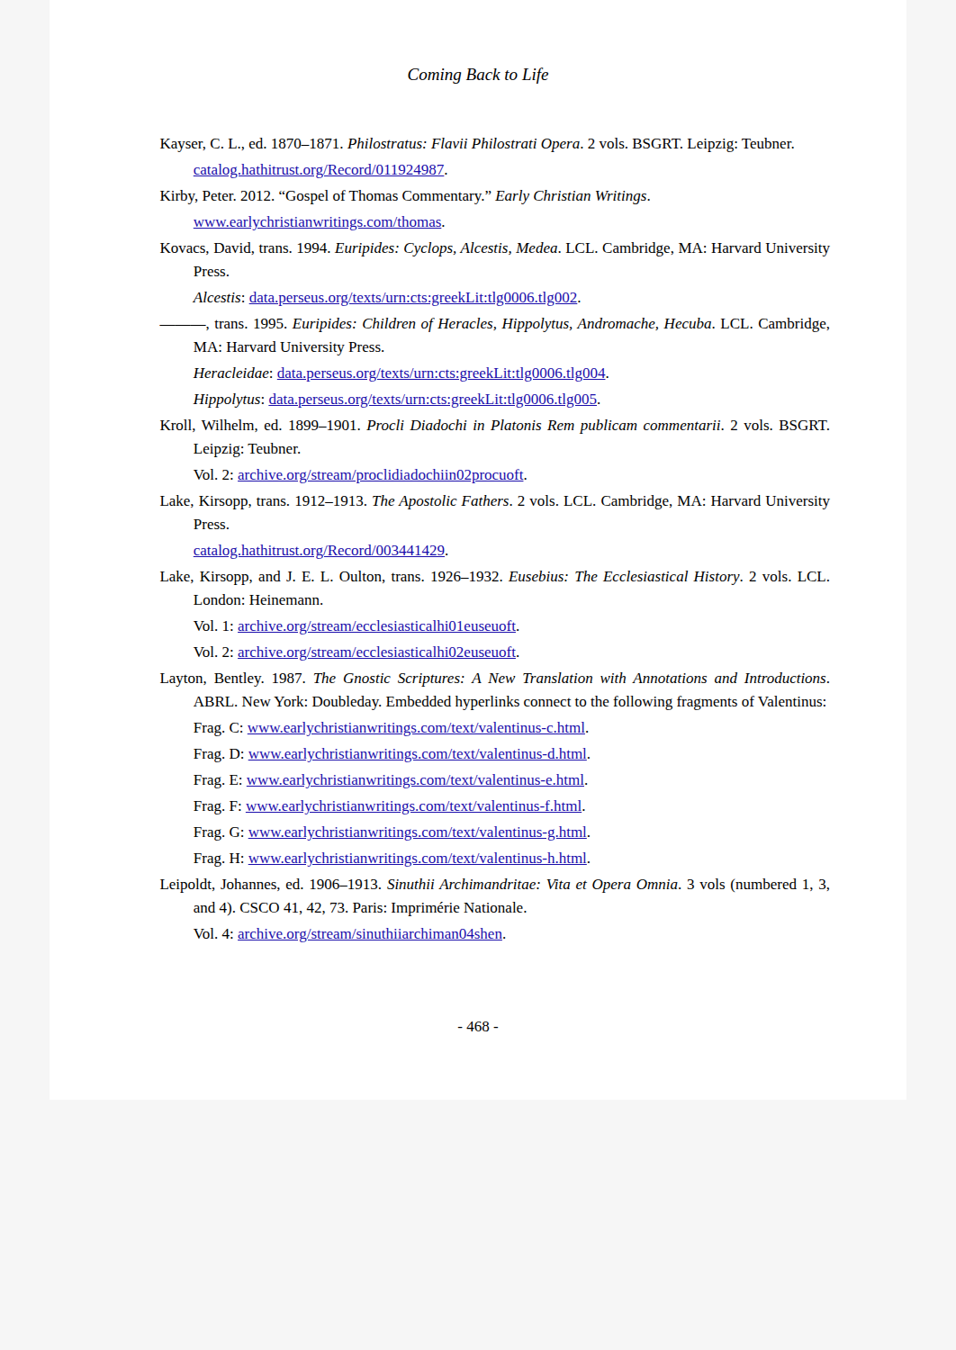Coming Back to Life
Kayser, C. L., ed. 1870–1871. Philostratus: Flavii Philostrati Opera. 2 vols. BSGRT. Leipzig: Teubner.
catalog.hathitrust.org/Record/011924987.
Kirby, Peter. 2012. “Gospel of Thomas Commentary.” Early Christian Writings.
www.earlychristianwritings.com/thomas.
Kovacs, David, trans. 1994. Euripides: Cyclops, Alcestis, Medea. LCL. Cambridge, MA: Harvard University Press.
Alcestis: data.perseus.org/texts/urn:cts:greekLit:tlg0006.tlg002.
———, trans. 1995. Euripides: Children of Heracles, Hippolytus, Andromache, Hecuba. LCL. Cambridge, MA: Harvard University Press.
Heracleidae: data.perseus.org/texts/urn:cts:greekLit:tlg0006.tlg004.
Hippolytus: data.perseus.org/texts/urn:cts:greekLit:tlg0006.tlg005.
Kroll, Wilhelm, ed. 1899–1901. Procli Diadochi in Platonis Rem publicam commentarii. 2 vols. BSGRT. Leipzig: Teubner.
Vol. 2: archive.org/stream/proclidiadochiin02procuoft.
Lake, Kirsopp, trans. 1912–1913. The Apostolic Fathers. 2 vols. LCL. Cambridge, MA: Harvard University Press.
catalog.hathitrust.org/Record/003441429.
Lake, Kirsopp, and J. E. L. Oulton, trans. 1926–1932. Eusebius: The Ecclesiastical History. 2 vols. LCL. London: Heinemann.
Vol. 1: archive.org/stream/ecclesiasticalhi01euseuoft.
Vol. 2: archive.org/stream/ecclesiasticalhi02euseuoft.
Layton, Bentley. 1987. The Gnostic Scriptures: A New Translation with Annotations and Introductions. ABRL. New York: Doubleday. Embedded hyperlinks connect to the following fragments of Valentinus:
Frag. C: www.earlychristianwritings.com/text/valentinus-c.html.
Frag. D: www.earlychristianwritings.com/text/valentinus-d.html.
Frag. E: www.earlychristianwritings.com/text/valentinus-e.html.
Frag. F: www.earlychristianwritings.com/text/valentinus-f.html.
Frag. G: www.earlychristianwritings.com/text/valentinus-g.html.
Frag. H: www.earlychristianwritings.com/text/valentinus-h.html.
Leipoldt, Johannes, ed. 1906–1913. Sinuthii Archimandritae: Vita et Opera Omnia. 3 vols (numbered 1, 3, and 4). CSCO 41, 42, 73. Paris: Imprimérie Nationale.
Vol. 4: archive.org/stream/sinuthiiarchiman04shen.
- 468 -